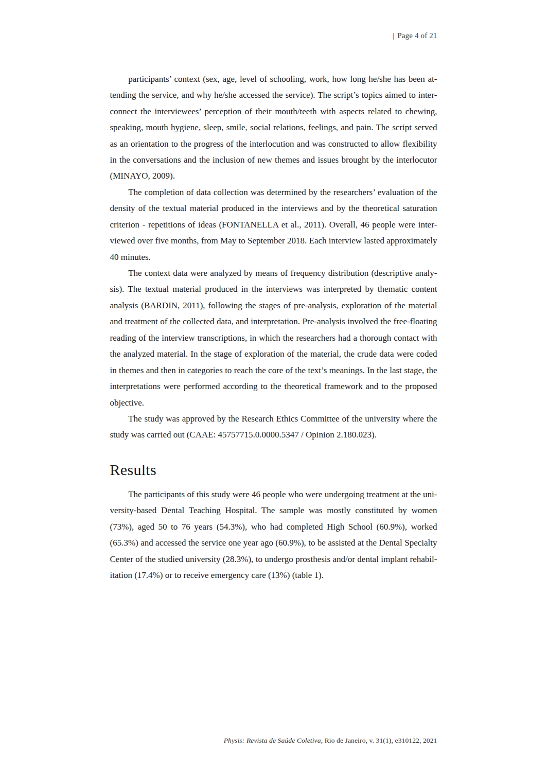|Page 4 of 21
participants’ context (sex, age, level of schooling, work, how long he/she has been attending the service, and why he/she accessed the service). The script’s topics aimed to interconnect the interviewees’ perception of their mouth/teeth with aspects related to chewing, speaking, mouth hygiene, sleep, smile, social relations, feelings, and pain. The script served as an orientation to the progress of the interlocution and was constructed to allow flexibility in the conversations and the inclusion of new themes and issues brought by the interlocutor (MINAYO, 2009).
The completion of data collection was determined by the researchers’ evaluation of the density of the textual material produced in the interviews and by the theoretical saturation criterion - repetitions of ideas (FONTANELLA et al., 2011). Overall, 46 people were interviewed over five months, from May to September 2018. Each interview lasted approximately 40 minutes.
The context data were analyzed by means of frequency distribution (descriptive analysis). The textual material produced in the interviews was interpreted by thematic content analysis (BARDIN, 2011), following the stages of pre-analysis, exploration of the material and treatment of the collected data, and interpretation. Pre-analysis involved the free-floating reading of the interview transcriptions, in which the researchers had a thorough contact with the analyzed material. In the stage of exploration of the material, the crude data were coded in themes and then in categories to reach the core of the text’s meanings. In the last stage, the interpretations were performed according to the theoretical framework and to the proposed objective.
The study was approved by the Research Ethics Committee of the university where the study was carried out (CAAE: 45757715.0.0000.5347 / Opinion 2.180.023).
Results
The participants of this study were 46 people who were undergoing treatment at the university-based Dental Teaching Hospital. The sample was mostly constituted by women (73%), aged 50 to 76 years (54.3%), who had completed High School (60.9%), worked (65.3%) and accessed the service one year ago (60.9%), to be assisted at the Dental Specialty Center of the studied university (28.3%), to undergo prosthesis and/or dental implant rehabilitation (17.4%) or to receive emergency care (13%) (table 1).
Physis: Revista de Saúde Coletiva, Rio de Janeiro, v. 31(1), e310122, 2021